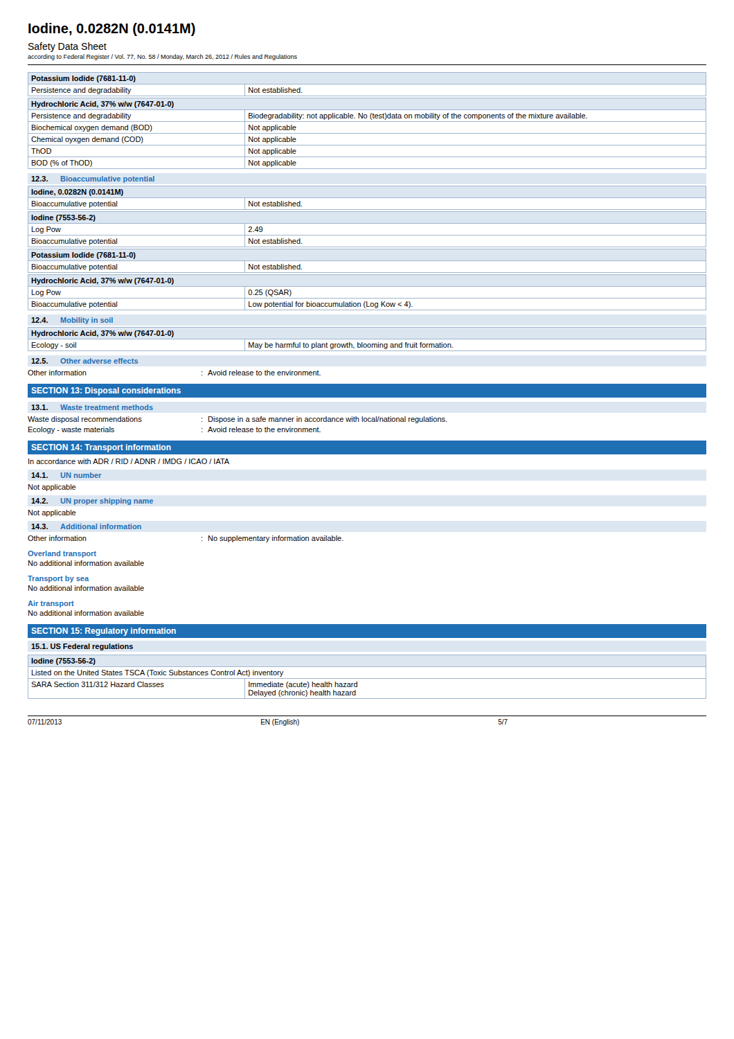Iodine, 0.0282N (0.0141M)
Safety Data Sheet
according to Federal Register / Vol. 77, No. 58 / Monday, March 26, 2012 / Rules and Regulations
| Potassium Iodide (7681-11-0) |
| Persistence and degradability | Not established. |
| Hydrochloric Acid, 37% w/w (7647-01-0) |
| Persistence and degradability | Biodegradability: not applicable. No (test)data on mobility of the components of the mixture available. |
| Biochemical oxygen demand (BOD) | Not applicable |
| Chemical oyxgen demand (COD) | Not applicable |
| ThOD | Not applicable |
| BOD (% of ThOD) | Not applicable |
12.3. Bioaccumulative potential
| Iodine, 0.0282N (0.0141M) |
| Bioaccumulative potential | Not established. |
| Iodine (7553-56-2) |
| Log Pow | 2.49 |
| Bioaccumulative potential | Not established. |
| Potassium Iodide (7681-11-0) |
| Bioaccumulative potential | Not established. |
| Hydrochloric Acid, 37% w/w (7647-01-0) |
| Log Pow | 0.25 (QSAR) |
| Bioaccumulative potential | Low potential for bioaccumulation (Log Kow < 4). |
12.4. Mobility in soil
| Hydrochloric Acid, 37% w/w (7647-01-0) |
| Ecology - soil | May be harmful to plant growth, blooming and fruit formation. |
12.5. Other adverse effects
Other information: Avoid release to the environment.
SECTION 13: Disposal considerations
13.1. Waste treatment methods
Waste disposal recommendations: Dispose in a safe manner in accordance with local/national regulations.
Ecology - waste materials: Avoid release to the environment.
SECTION 14: Transport information
In accordance with ADR / RID / ADNR / IMDG / ICAO / IATA
14.1. UN number
Not applicable
14.2. UN proper shipping name
Not applicable
14.3. Additional information
Other information: No supplementary information available.
Overland transport
No additional information available
Transport by sea
No additional information available
Air transport
No additional information available
SECTION 15: Regulatory information
15.1. US Federal regulations
| Iodine (7553-56-2) |
| Listed on the United States TSCA (Toxic Substances Control Act) inventory |
| SARA Section 311/312 Hazard Classes | Immediate (acute) health hazard Delayed (chronic) health hazard |
07/11/2013
EN (English)
5/7